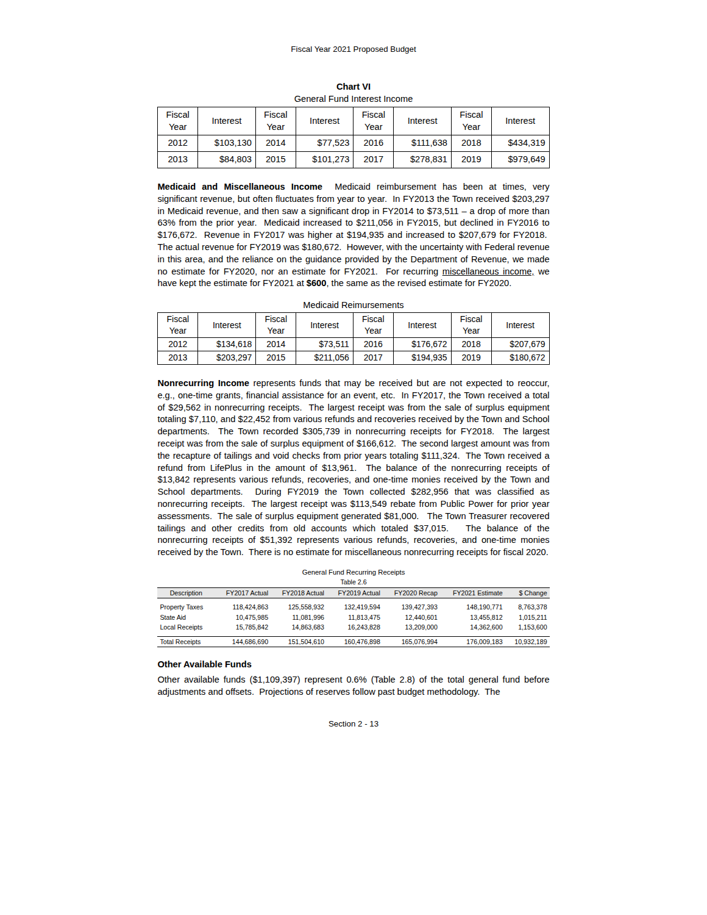Fiscal Year 2021 Proposed Budget
Chart VI
General Fund Interest Income
| Fiscal Year | Interest | Fiscal Year | Interest | Fiscal Year | Interest | Fiscal Year | Interest |
| --- | --- | --- | --- | --- | --- | --- | --- |
| 2012 | $103,130 | 2014 | $77,523 | 2016 | $111,638 | 2018 | $434,319 |
| 2013 | $84,803 | 2015 | $101,273 | 2017 | $278,831 | 2019 | $979,649 |
Medicaid and Miscellaneous Income Medicaid reimbursement has been at times, very significant revenue, but often fluctuates from year to year. In FY2013 the Town received $203,297 in Medicaid revenue, and then saw a significant drop in FY2014 to $73,511 – a drop of more than 63% from the prior year. Medicaid increased to $211,056 in FY2015, but declined in FY2016 to $176,672. Revenue in FY2017 was higher at $194,935 and increased to $207,679 for FY2018. The actual revenue for FY2019 was $180,672. However, with the uncertainty with Federal revenue in this area, and the reliance on the guidance provided by the Department of Revenue, we made no estimate for FY2020, nor an estimate for FY2021. For recurring miscellaneous income, we have kept the estimate for FY2021 at $600, the same as the revised estimate for FY2020.
Medicaid Reimursements
| Fiscal Year | Interest | Fiscal Year | Interest | Fiscal Year | Interest | Fiscal Year | Interest |
| --- | --- | --- | --- | --- | --- | --- | --- |
| 2012 | $134,618 | 2014 | $73,511 | 2016 | $176,672 | 2018 | $207,679 |
| 2013 | $203,297 | 2015 | $211,056 | 2017 | $194,935 | 2019 | $180,672 |
Nonrecurring Income represents funds that may be received but are not expected to reoccur, e.g., one-time grants, financial assistance for an event, etc. In FY2017, the Town received a total of $29,562 in nonrecurring receipts. The largest receipt was from the sale of surplus equipment totaling $7,110, and $22,452 from various refunds and recoveries received by the Town and School departments. The Town recorded $305,739 in nonrecurring receipts for FY2018. The largest receipt was from the sale of surplus equipment of $166,612. The second largest amount was from the recapture of tailings and void checks from prior years totaling $111,324. The Town received a refund from LifePlus in the amount of $13,961. The balance of the nonrecurring receipts of $13,842 represents various refunds, recoveries, and one-time monies received by the Town and School departments. During FY2019 the Town collected $282,956 that was classified as nonrecurring receipts. The largest receipt was $113,549 rebate from Public Power for prior year assessments. The sale of surplus equipment generated $81,000. The Town Treasurer recovered tailings and other credits from old accounts which totaled $37,015. The balance of the nonrecurring receipts of $51,392 represents various refunds, recoveries, and one-time monies received by the Town. There is no estimate for miscellaneous nonrecurring receipts for fiscal 2020.
General Fund Recurring Receipts
Table 2.6
| Description | FY2017 Actual | FY2018 Actual | FY2019 Actual | FY2020 Recap | FY2021 Estimate | $ Change |
| --- | --- | --- | --- | --- | --- | --- |
| Property Taxes | 118,424,863 | 125,558,932 | 132,419,594 | 139,427,393 | 148,190,771 | 8,763,378 |
| State Aid | 10,475,985 | 11,081,996 | 11,813,475 | 12,440,601 | 13,455,812 | 1,015,211 |
| Local Receipts | 15,785,842 | 14,863,683 | 16,243,828 | 13,209,000 | 14,362,600 | 1,153,600 |
| Total Receipts | 144,686,690 | 151,504,610 | 160,476,898 | 165,076,994 | 176,009,183 | 10,932,189 |
Other Available Funds
Other available funds ($1,109,397) represent 0.6% (Table 2.8) of the total general fund before adjustments and offsets. Projections of reserves follow past budget methodology. The
Section 2 - 13